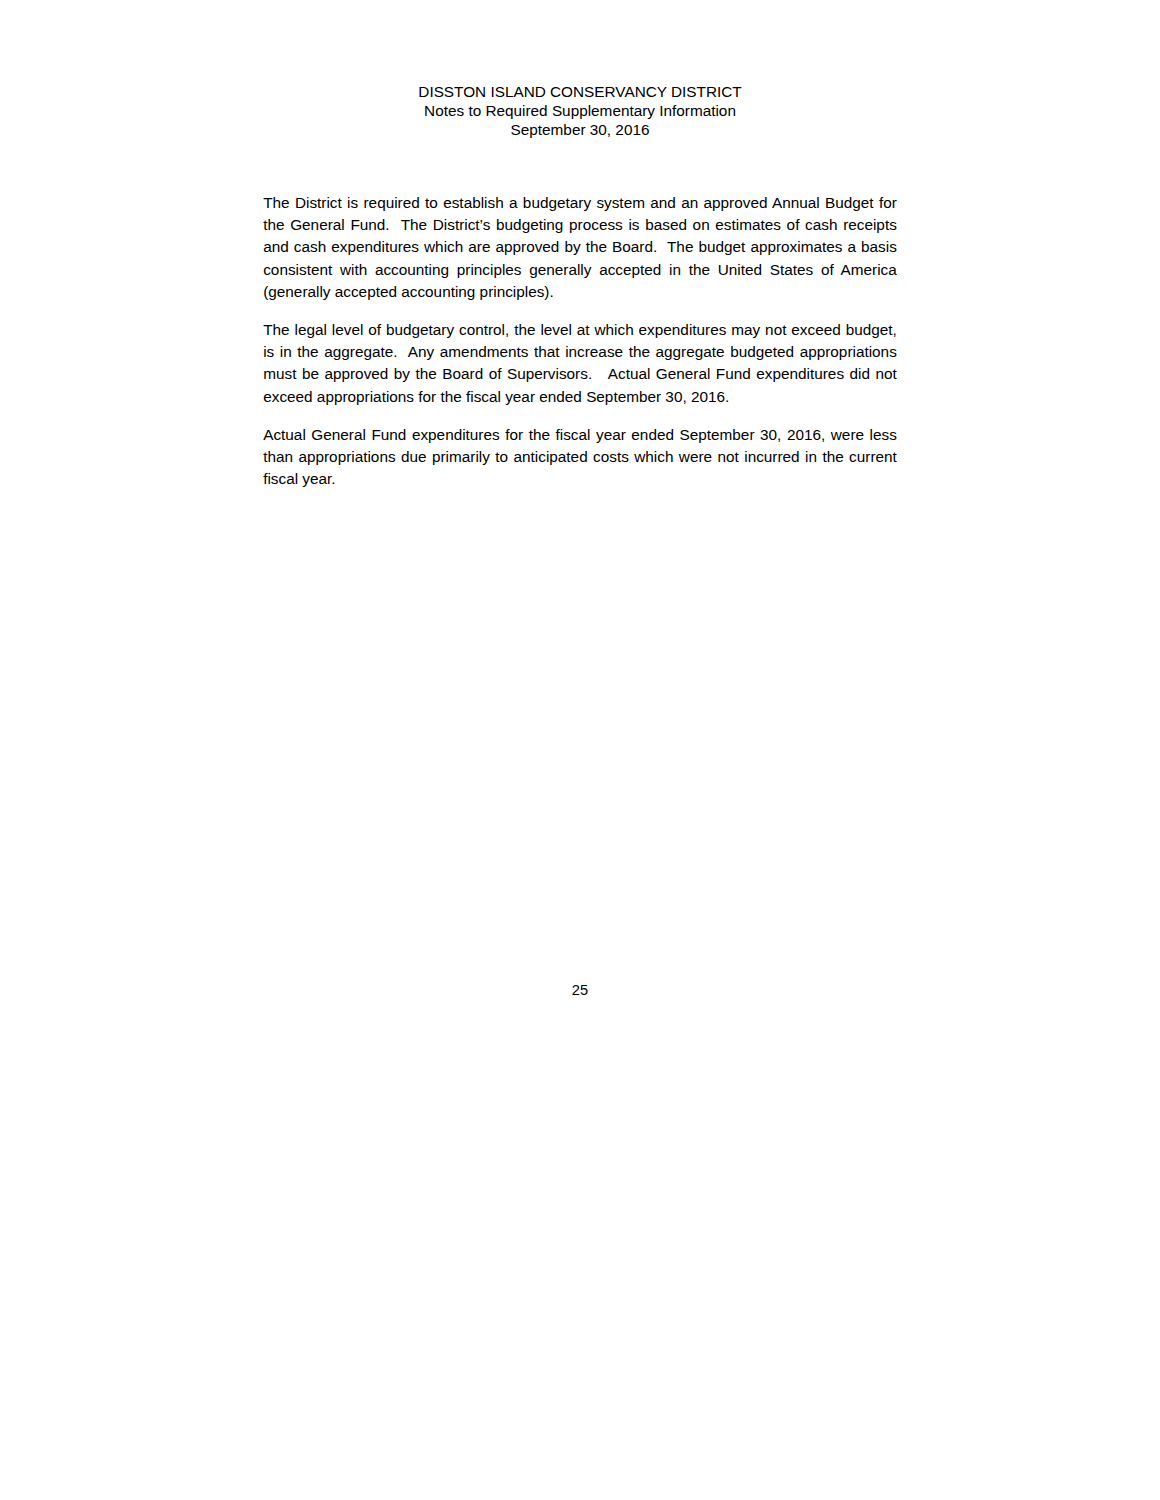DISSTON ISLAND CONSERVANCY DISTRICT
Notes to Required Supplementary Information
September 30, 2016
The District is required to establish a budgetary system and an approved Annual Budget for the General Fund. The District’s budgeting process is based on estimates of cash receipts and cash expenditures which are approved by the Board. The budget approximates a basis consistent with accounting principles generally accepted in the United States of America (generally accepted accounting principles).
The legal level of budgetary control, the level at which expenditures may not exceed budget, is in the aggregate. Any amendments that increase the aggregate budgeted appropriations must be approved by the Board of Supervisors. Actual General Fund expenditures did not exceed appropriations for the fiscal year ended September 30, 2016.
Actual General Fund expenditures for the fiscal year ended September 30, 2016, were less than appropriations due primarily to anticipated costs which were not incurred in the current fiscal year.
25